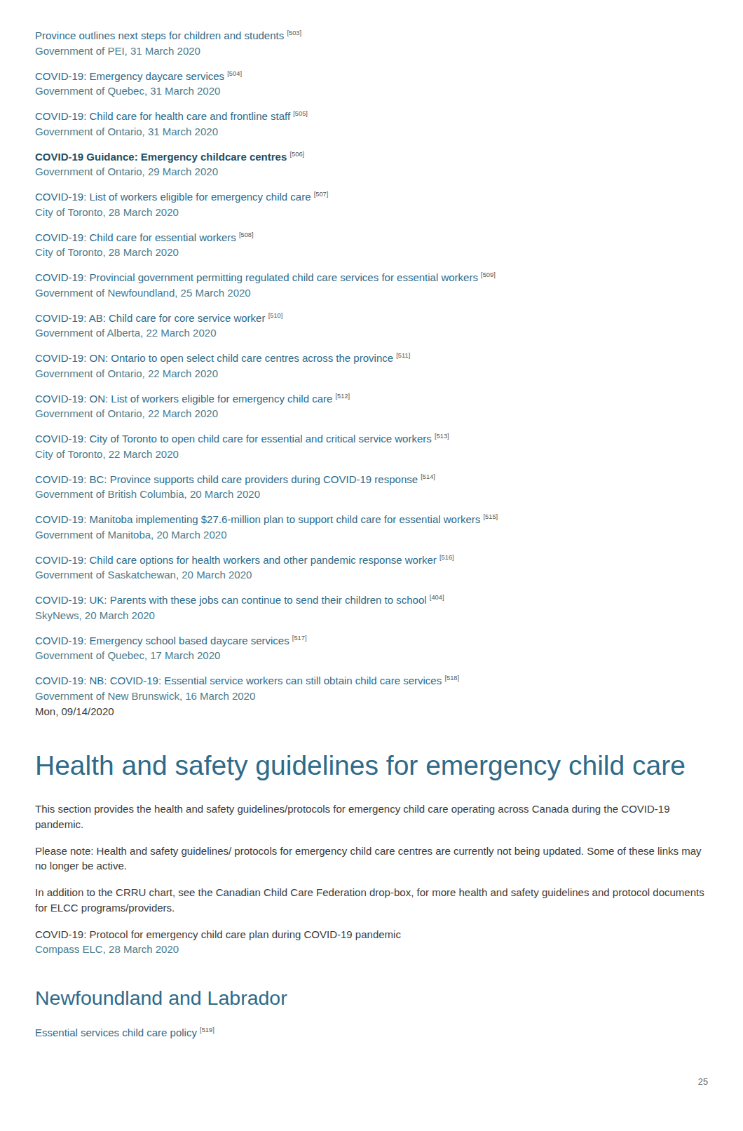Province outlines next steps for children and students [503] Government of PEI, 31 March 2020
COVID-19: Emergency daycare services [504] Government of Quebec, 31 March 2020
COVID-19: Child care for health care and frontline staff [505] Government of Ontario, 31 March 2020
COVID-19 Guidance: Emergency childcare centres [506] Government of Ontario, 29 March 2020
COVID-19: List of workers eligible for emergency child care [507] City of Toronto, 28 March 2020
COVID-19: Child care for essential workers [508] City of Toronto, 28 March 2020
COVID-19: Provincial government permitting regulated child care services for essential workers [509] Government of Newfoundland, 25 March 2020
COVID-19: AB: Child care for core service worker [510] Government of Alberta, 22 March 2020
COVID-19: ON: Ontario to open select child care centres across the province [511] Government of Ontario, 22 March 2020
COVID-19: ON: List of workers eligible for emergency child care [512] Government of Ontario, 22 March 2020
COVID-19: City of Toronto to open child care for essential and critical service workers [513] City of Toronto, 22 March 2020
COVID-19: BC: Province supports child care providers during COVID-19 response [514] Government of British Columbia, 20 March 2020
COVID-19: Manitoba implementing $27.6-million plan to support child care for essential workers [515] Government of Manitoba, 20 March 2020
COVID-19: Child care options for health workers and other pandemic response worker [516] Government of Saskatchewan, 20 March 2020
COVID-19: UK: Parents with these jobs can continue to send their children to school [404] SkyNews, 20 March 2020
COVID-19: Emergency school based daycare services [517] Government of Quebec, 17 March 2020
COVID-19: NB: COVID-19: Essential service workers can still obtain child care services [518] Government of New Brunswick, 16 March 2020 Mon, 09/14/2020
Health and safety guidelines for emergency child care
This section provides the health and safety guidelines/protocols for emergency child care operating across Canada during the COVID-19 pandemic.
Please note: Health and safety guidelines/ protocols for emergency child care centres are currently not being updated. Some of these links may no longer be active.
In addition to the CRRU chart, see the Canadian Child Care Federation drop-box, for more health and safety guidelines and protocol documents for ELCC programs/providers.
COVID-19: Protocol for emergency child care plan during COVID-19 pandemic Compass ELC, 28 March 2020
Newfoundland and Labrador
Essential services child care policy [519]
25